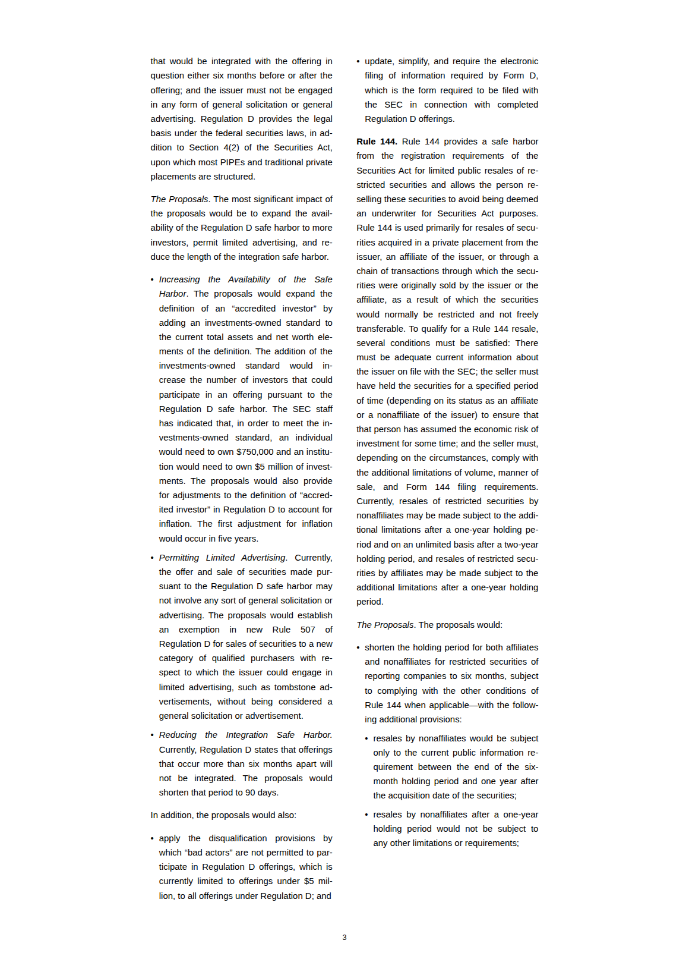that would be integrated with the offering in question either six months before or after the offering; and the issuer must not be engaged in any form of general solicitation or general advertising. Regulation D provides the legal basis under the federal securities laws, in addition to Section 4(2) of the Securities Act, upon which most PIPEs and traditional private placements are structured.
The Proposals. The most significant impact of the proposals would be to expand the availability of the Regulation D safe harbor to more investors, permit limited advertising, and reduce the length of the integration safe harbor.
Increasing the Availability of the Safe Harbor. The proposals would expand the definition of an “accredited investor” by adding an investments-owned standard to the current total assets and net worth elements of the definition. The addition of the investments-owned standard would increase the number of investors that could participate in an offering pursuant to the Regulation D safe harbor. The SEC staff has indicated that, in order to meet the investments-owned standard, an individual would need to own $750,000 and an institution would need to own $5 million of investments. The proposals would also provide for adjustments to the definition of “accredited investor” in Regulation D to account for inflation. The first adjustment for inflation would occur in five years.
Permitting Limited Advertising. Currently, the offer and sale of securities made pursuant to the Regulation D safe harbor may not involve any sort of general solicitation or advertising. The proposals would establish an exemption in new Rule 507 of Regulation D for sales of securities to a new category of qualified purchasers with respect to which the issuer could engage in limited advertising, such as tombstone advertisements, without being considered a general solicitation or advertisement.
Reducing the Integration Safe Harbor. Currently, Regulation D states that offerings that occur more than six months apart will not be integrated. The proposals would shorten that period to 90 days.
In addition, the proposals would also:
apply the disqualification provisions by which “bad actors” are not permitted to participate in Regulation D offerings, which is currently limited to offerings under $5 million, to all offerings under Regulation D; and
update, simplify, and require the electronic filing of information required by Form D, which is the form required to be filed with the SEC in connection with completed Regulation D offerings.
Rule 144. Rule 144 provides a safe harbor from the registration requirements of the Securities Act for limited public resales of restricted securities and allows the person reselling these securities to avoid being deemed an underwriter for Securities Act purposes. Rule 144 is used primarily for resales of securities acquired in a private placement from the issuer, an affiliate of the issuer, or through a chain of transactions through which the securities were originally sold by the issuer or the affiliate, as a result of which the securities would normally be restricted and not freely transferable. To qualify for a Rule 144 resale, several conditions must be satisfied: There must be adequate current information about the issuer on file with the SEC; the seller must have held the securities for a specified period of time (depending on its status as an affiliate or a nonaffiliate of the issuer) to ensure that that person has assumed the economic risk of investment for some time; and the seller must, depending on the circumstances, comply with the additional limitations of volume, manner of sale, and Form 144 filing requirements. Currently, resales of restricted securities by nonaffiliates may be made subject to the additional limitations after a one-year holding period and on an unlimited basis after a two-year holding period, and resales of restricted securities by affiliates may be made subject to the additional limitations after a one-year holding period.
The Proposals. The proposals would:
shorten the holding period for both affiliates and nonaffiliates for restricted securities of reporting companies to six months, subject to complying with the other conditions of Rule 144 when applicable—with the following additional provisions:
resales by nonaffiliates would be subject only to the current public information requirement between the end of the six-month holding period and one year after the acquisition date of the securities;
resales by nonaffiliates after a one-year holding period would not be subject to any other limitations or requirements;
3